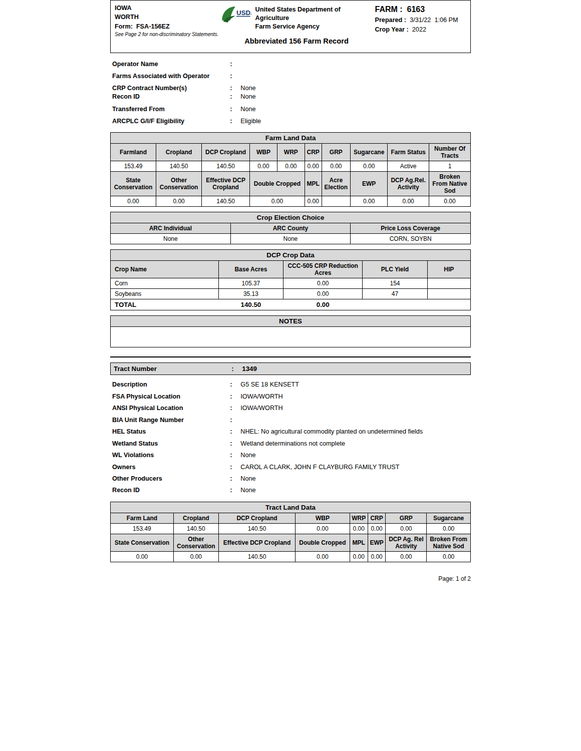IOWA
WORTH
Form: FSA-156EZ
See Page 2 for non-discriminatory Statements.
FARM : 6163
Prepared : 3/31/22 1:06 PM
Crop Year : 2022
USDA
United States Department of Agriculture
Farm Service Agency
Abbreviated 156 Farm Record
Operator Name
:
Farms Associated with Operator
:
CRP Contract Number(s)
Recon ID
:
:
None
None
Transferred From
:
None
ARCPLC G/I/F Eligibility
:
Eligible
Farm Land Data
| Farmland | Cropland | DCP Cropland | WBP | WRP | CRP | GRP | Sugarcane | Farm Status | Number Of Tracts |
| --- | --- | --- | --- | --- | --- | --- | --- | --- | --- |
| 153.49 | 140.50 | 140.50 | 0.00 | 0.00 | 0.00 | 0.00 | 0.00 | Active | 1 |
| State Conservation | Other Conservation | Effective DCP Cropland | Double Cropped | MPL | Acre Election | EWP | DCP Ag.Rel. Activity | Broken From Native Sod |
| 0.00 | 0.00 | 140.50 | 0.00 | 0.00 | | 0.00 | 0.00 | 0.00 |
Crop Election Choice
| ARC Individual | ARC County | Price Loss Coverage |
| --- | --- | --- |
| None | None | CORN, SOYBN |
DCP Crop Data
| Crop Name | Base Acres | CCC-505 CRP Reduction Acres | PLC Yield | HIP |
| --- | --- | --- | --- | --- |
| Corn | 105.37 | 0.00 | 154 | |
| Soybeans | 35.13 | 0.00 | 47 | |
| TOTAL | 140.50 | 0.00 | | |
NOTES
Tract Number
:
1349
Description
:
G5 SE 18 KENSETT
FSA Physical Location
:
IOWA/WORTH
ANSI Physical Location
:
IOWA/WORTH
BIA Unit Range Number
:
HEL Status
:
NHEL: No agricultural commodity planted on undetermined fields
Wetland Status
:
Wetland determinations not complete
WL Violations
:
None
Owners
:
CAROL A CLARK, JOHN F CLAYBURG FAMILY TRUST
Other Producers
:
None
Recon ID
:
None
Tract Land Data
| Farm Land | Cropland | DCP Cropland | WBP | WRP | CRP | GRP | Sugarcane |
| --- | --- | --- | --- | --- | --- | --- | --- |
| 153.49 | 140.50 | 140.50 | 0.00 | 0.00 | 0.00 | 0.00 | 0.00 |
| State Conservation | Other Conservation | Effective DCP Cropland | Double Cropped | MPL | EWP | DCP Ag. Rel Activity | Broken From Native Sod |
| 0.00 | 0.00 | 140.50 | 0.00 | 0.00 | 0.00 | 0.00 | 0.00 |
Page: 1 of 2